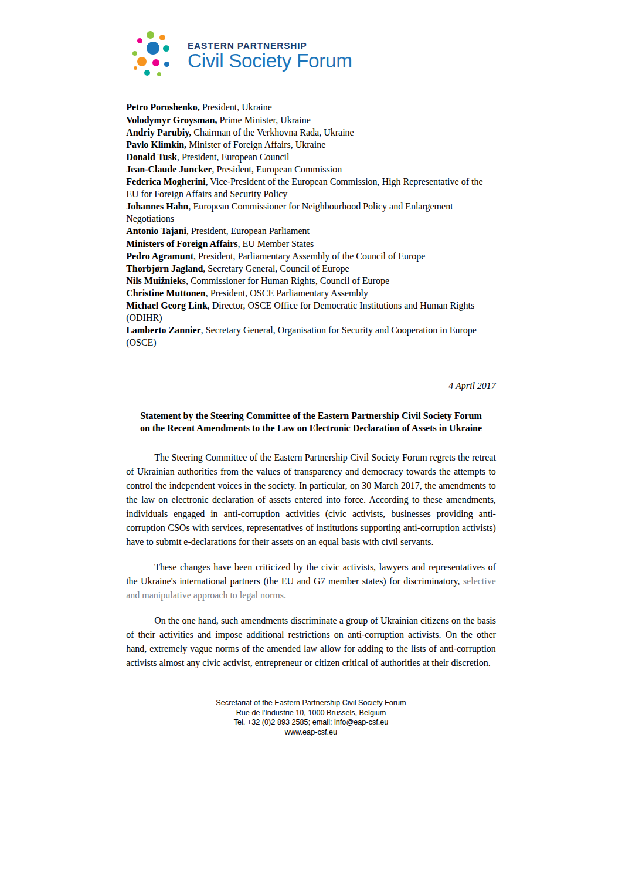Eastern Partnership
Civil Society Forum
Petro Poroshenko, President, Ukraine
Volodymyr Groysman, Prime Minister, Ukraine
Andriy Parubiy, Chairman of the Verkhovna Rada, Ukraine
Pavlo Klimkin, Minister of Foreign Affairs, Ukraine
Donald Tusk, President, European Council
Jean-Claude Juncker, President, European Commission
Federica Mogherini, Vice-President of the European Commission, High Representative of the EU for Foreign Affairs and Security Policy
Johannes Hahn, European Commissioner for Neighbourhood Policy and Enlargement Negotiations
Antonio Tajani, President, European Parliament
Ministers of Foreign Affairs, EU Member States
Pedro Agramunt, President, Parliamentary Assembly of the Council of Europe
Thorbjørn Jagland, Secretary General, Council of Europe
Nils Muižnieks, Commissioner for Human Rights, Council of Europe
Christine Muttonen, President, OSCE Parliamentary Assembly
Michael Georg Link, Director, OSCE Office for Democratic Institutions and Human Rights (ODIHR)
Lamberto Zannier, Secretary General, Organisation for Security and Cooperation in Europe (OSCE)
4 April 2017
Statement by the Steering Committee of the Eastern Partnership Civil Society Forum
on the Recent Amendments to the Law on Electronic Declaration of Assets in Ukraine
The Steering Committee of the Eastern Partnership Civil Society Forum regrets the retreat of Ukrainian authorities from the values of transparency and democracy towards the attempts to control the independent voices in the society. In particular, on 30 March 2017, the amendments to the law on electronic declaration of assets entered into force. According to these amendments, individuals engaged in anti-corruption activities (civic activists, businesses providing anti-corruption CSOs with services, representatives of institutions supporting anti-corruption activists) have to submit e-declarations for their assets on an equal basis with civil servants.
These changes have been criticized by the civic activists, lawyers and representatives of the Ukraine's international partners (the EU and G7 member states) for discriminatory, selective and manipulative approach to legal norms.
On the one hand, such amendments discriminate a group of Ukrainian citizens on the basis of their activities and impose additional restrictions on anti-corruption activists. On the other hand, extremely vague norms of the amended law allow for adding to the lists of anti-corruption activists almost any civic activist, entrepreneur or citizen critical of authorities at their discretion.
Secretariat of the Eastern Partnership Civil Society Forum
Rue de l'Industrie 10, 1000 Brussels, Belgium
Tel. +32 (0)2 893 2585; email: info@eap-csf.eu
www.eap-csf.eu